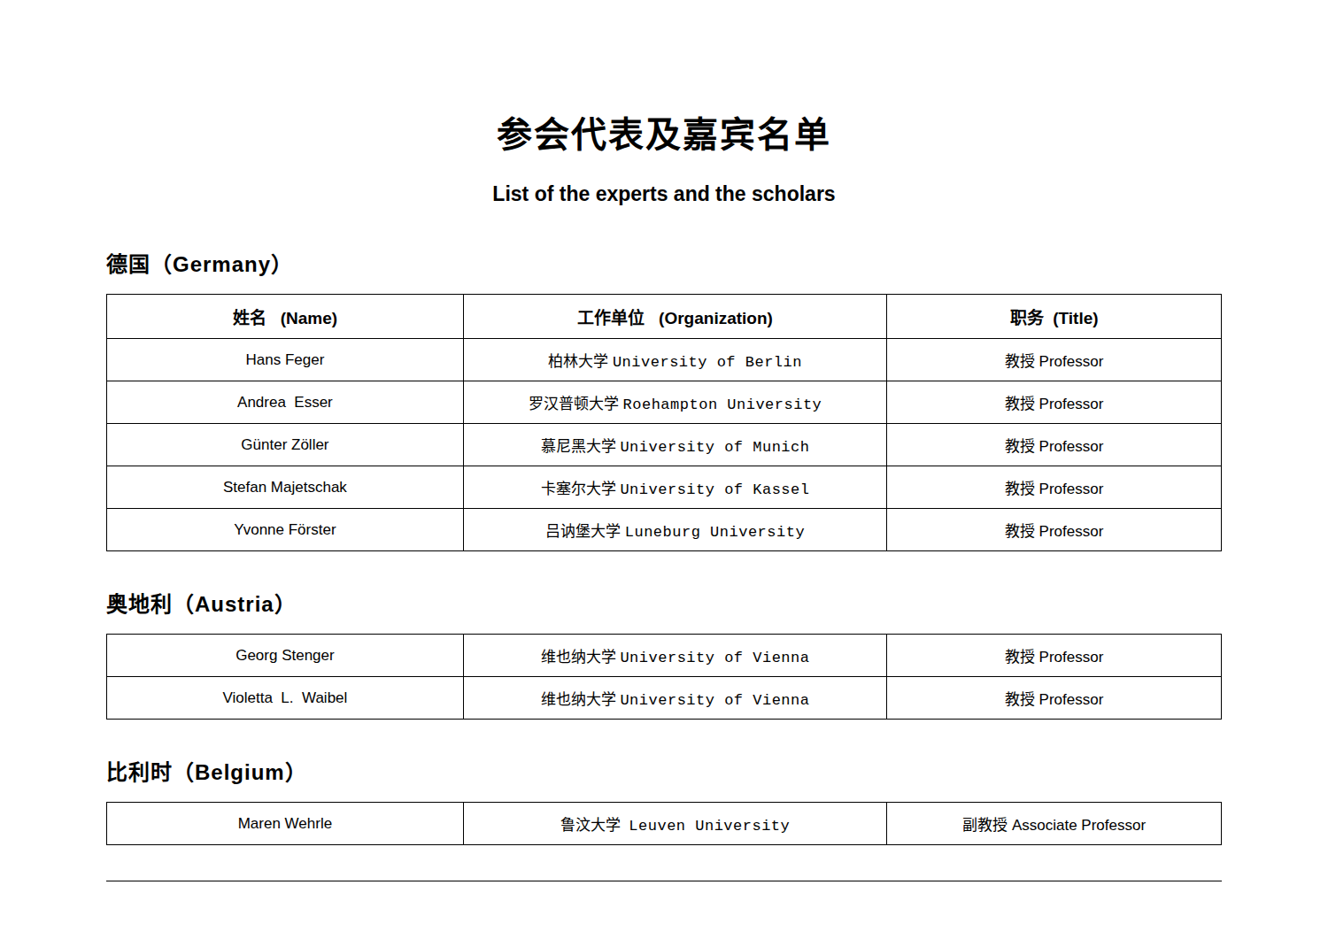参会代表及嘉宾名单
List of the experts and the scholars
德国（Germany）
| 姓名 (Name) | 工作单位 (Organization) | 职务 (Title) |
| --- | --- | --- |
| Hans Feger | 柏林大学 University of Berlin | 教授 Professor |
| Andrea Esser | 罗汉普顿大学 Roehampton University | 教授 Professor |
| Günter Zöller | 慕尼黑大学 University of Munich | 教授 Professor |
| Stefan Majetschak | 卡塞尔大学 University of Kassel | 教授 Professor |
| Yvonne Förster | 吕讷堡大学 Luneburg University | 教授 Professor |
奥地利（Austria）
| Georg Stenger | 维也纳大学 University of Vienna | 教授 Professor |
| Violetta L. Waibel | 维也纳大学 University of Vienna | 教授 Professor |
比利时（Belgium）
| Maren Wehrle | 鲁汶大学 Leuven University | 副教授 Associate Professor |